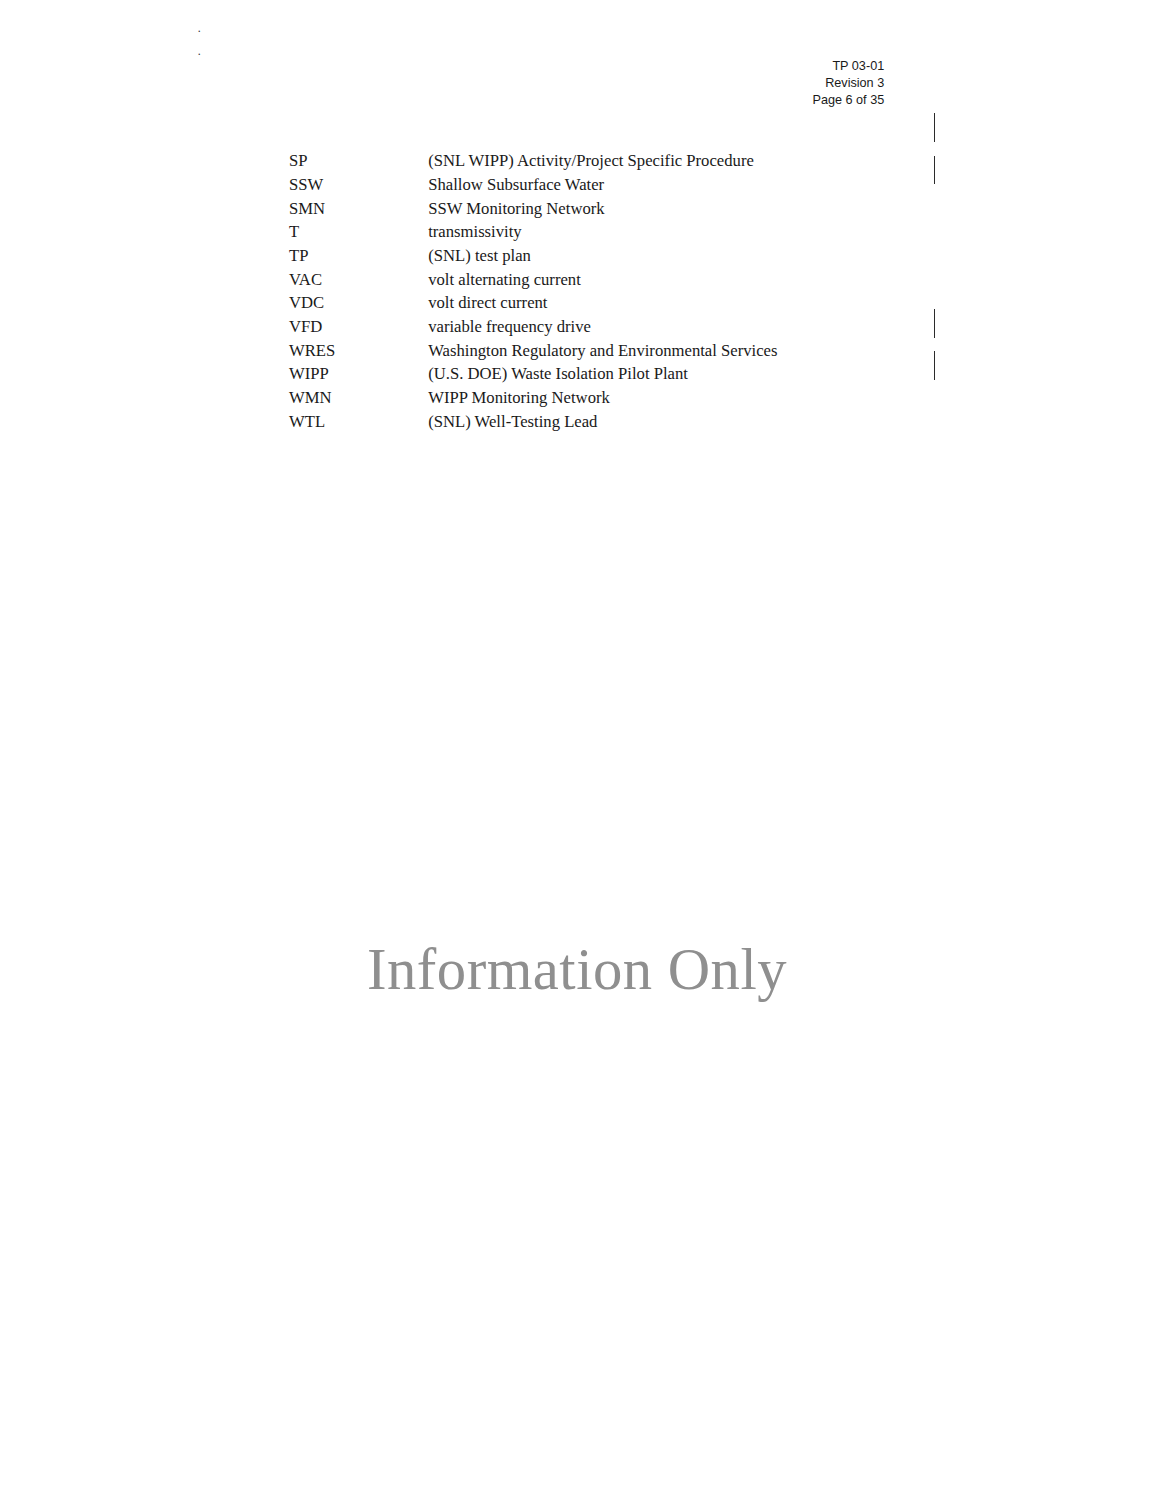.
.
TP 03-01
Revision 3
Page 6 of 35
| SP | (SNL WIPP) Activity/Project Specific Procedure |
| SSW | Shallow Subsurface Water |
| SMN | SSW Monitoring Network |
| T | transmissivity |
| TP | (SNL) test plan |
| VAC | volt alternating current |
| VDC | volt direct current |
| VFD | variable frequency drive |
| WRES | Washington Regulatory and Environmental Services |
| WIPP | (U.S. DOE) Waste Isolation Pilot Plant |
| WMN | WIPP Monitoring Network |
| WTL | (SNL) Well-Testing Lead |
Information Only